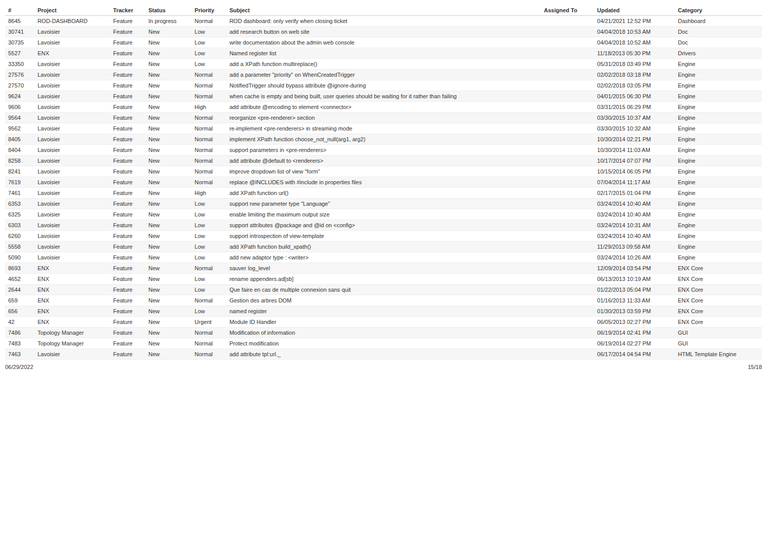| # | Project | Tracker | Status | Priority | Subject | Assigned To | Updated | Category |
| --- | --- | --- | --- | --- | --- | --- | --- | --- |
| 8645 | ROD-DASHBOARD | Feature | In progress | Normal | ROD dashboard: only verify when closing ticket | | 04/21/2021 12:52 PM | Dashboard |
| 30741 | Lavoisier | Feature | New | Low | add research button on web site | | 04/04/2018 10:53 AM | Doc |
| 30735 | Lavoisier | Feature | New | Low | write documentation about the admin web console | | 04/04/2018 10:52 AM | Doc |
| 5527 | ENX | Feature | New | Low | Named register list | | 11/18/2013 05:30 PM | Drivers |
| 33350 | Lavoisier | Feature | New | Low | add a XPath function multireplace() | | 05/31/2018 03:49 PM | Engine |
| 27576 | Lavoisier | Feature | New | Normal | add a parameter "priority" on WhenCreatedTrigger | | 02/02/2018 03:18 PM | Engine |
| 27570 | Lavoisier | Feature | New | Normal | NotifiedTrigger should bypass attribute @ignore-during | | 02/02/2018 03:05 PM | Engine |
| 9624 | Lavoisier | Feature | New | Normal | when cache is empty and being built, user queries should be waiting for it rather than failing | | 04/01/2015 06:30 PM | Engine |
| 9606 | Lavoisier | Feature | New | High | add attribute @encoding to element <connector> | | 03/31/2015 06:29 PM | Engine |
| 9564 | Lavoisier | Feature | New | Normal | reorganize <pre-renderer> section | | 03/30/2015 10:37 AM | Engine |
| 9562 | Lavoisier | Feature | New | Normal | re-implement <pre-renderers> in streaming mode | | 03/30/2015 10:32 AM | Engine |
| 8405 | Lavoisier | Feature | New | Normal | implement XPath function choose_not_null(arg1, arg2) | | 10/30/2014 02:21 PM | Engine |
| 8404 | Lavoisier | Feature | New | Normal | support parameters in <pre-renderers> | | 10/30/2014 11:03 AM | Engine |
| 8258 | Lavoisier | Feature | New | Normal | add attribute @default to <renderers> | | 10/17/2014 07:07 PM | Engine |
| 8241 | Lavoisier | Feature | New | Normal | improve dropdown list of view "form" | | 10/15/2014 06:05 PM | Engine |
| 7619 | Lavoisier | Feature | New | Normal | replace @INCLUDES with #include in properties files | | 07/04/2014 11:17 AM | Engine |
| 7461 | Lavoisier | Feature | New | High | add XPath function url() | | 02/17/2015 01:04 PM | Engine |
| 6353 | Lavoisier | Feature | New | Low | support new parameter type "Language" | | 03/24/2014 10:40 AM | Engine |
| 6325 | Lavoisier | Feature | New | Low | enable limiting the maximum output size | | 03/24/2014 10:40 AM | Engine |
| 6303 | Lavoisier | Feature | New | Low | support attributes @package and @id on <config> | | 03/24/2014 10:31 AM | Engine |
| 6260 | Lavoisier | Feature | New | Low | support introspection of view-template | | 03/24/2014 10:40 AM | Engine |
| 5558 | Lavoisier | Feature | New | Low | add XPath function build_xpath() | | 11/29/2013 09:58 AM | Engine |
| 5090 | Lavoisier | Feature | New | Low | add new adaptor type : <writer> | | 03/24/2014 10:26 AM | Engine |
| 8693 | ENX | Feature | New | Normal | sauver log_level | | 12/09/2014 03:54 PM | ENX Core |
| 4652 | ENX | Feature | New | Low | rename appenders.ad[sb] | | 06/13/2013 10:19 AM | ENX Core |
| 2644 | ENX | Feature | New | Low | Que faire en cas de multiple connexion sans quit | | 01/22/2013 05:04 PM | ENX Core |
| 659 | ENX | Feature | New | Normal | Gestion des arbres DOM | | 01/16/2013 11:33 AM | ENX Core |
| 656 | ENX | Feature | New | Low | named register | | 01/30/2013 03:59 PM | ENX Core |
| 42 | ENX | Feature | New | Urgent | Module ID Handler | | 06/05/2013 02:27 PM | ENX Core |
| 7486 | Topology Manager | Feature | New | Normal | Modification of information | | 06/19/2014 02:41 PM | GUI |
| 7483 | Topology Manager | Feature | New | Normal | Protect modification | | 06/19/2014 02:27 PM | GUI |
| 7463 | Lavoisier | Feature | New | Normal | add attribute tpl:url._ | | 06/17/2014 04:54 PM | HTML Template Engine |
06/29/2022 15/18